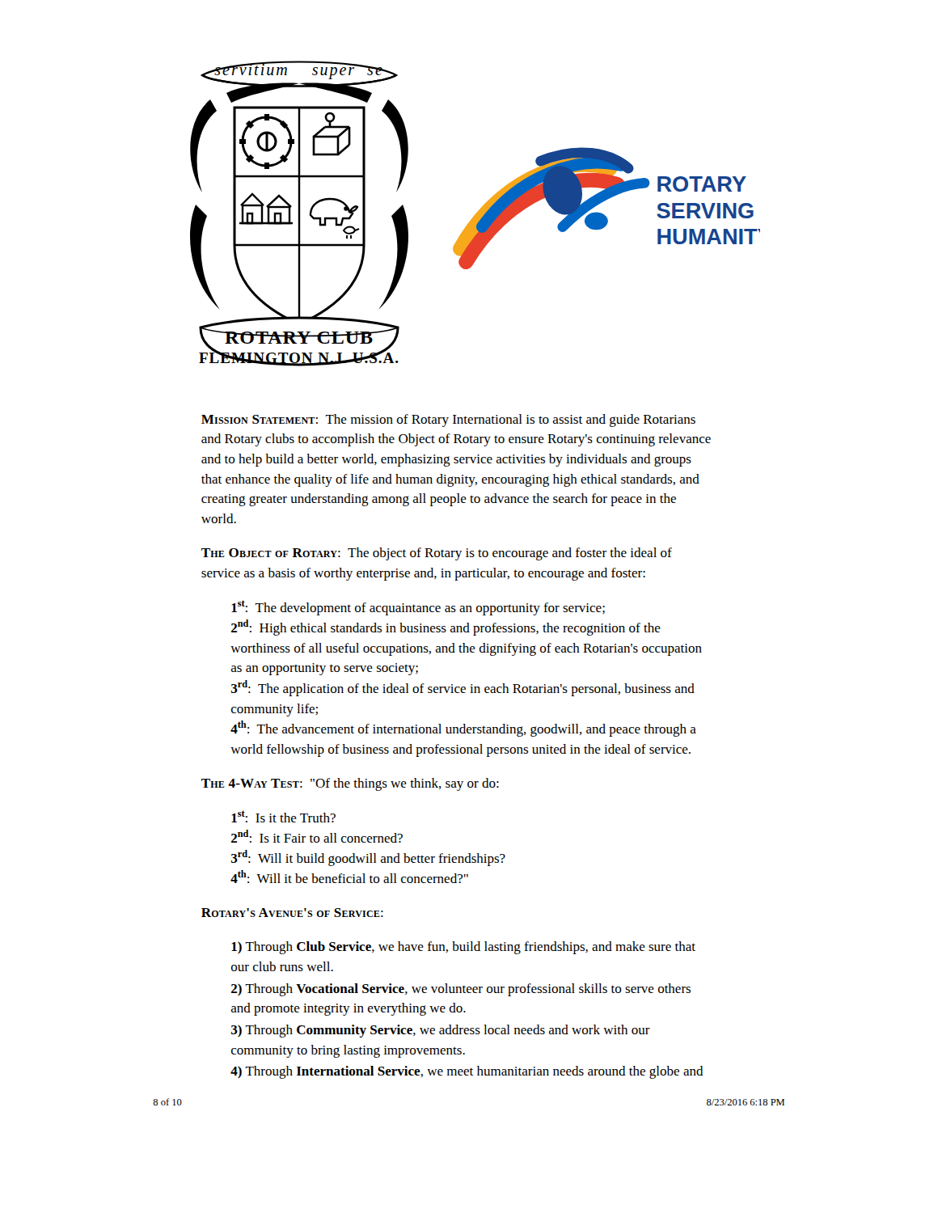servitium super se ROTARY CLUB FLEMINGTON N.J. U.S.A. ROTARY SERVING HUMANITY
Mission Statement: The mission of Rotary International is to assist and guide Rotarians and Rotary clubs to accomplish the Object of Rotary to ensure Rotary's continuing relevance and to help build a better world, emphasizing service activities by individuals and groups that enhance the quality of life and human dignity, encouraging high ethical standards, and creating greater understanding among all people to advance the search for peace in the world.
The Object of Rotary: The object of Rotary is to encourage and foster the ideal of service as a basis of worthy enterprise and, in particular, to encourage and foster:
1st: The development of acquaintance as an opportunity for service;
2nd: High ethical standards in business and professions, the recognition of the worthiness of all useful occupations, and the dignifying of each Rotarian's occupation as an opportunity to serve society;
3rd: The application of the ideal of service in each Rotarian's personal, business and community life;
4th: The advancement of international understanding, goodwill, and peace through a world fellowship of business and professional persons united in the ideal of service.
The 4-Way Test: "Of the things we think, say or do:
1st: Is it the Truth?
2nd: Is it Fair to all concerned?
3rd: Will it build goodwill and better friendships?
4th: Will it be beneficial to all concerned?"
Rotary's Avenue's of Service:
1) Through Club Service, we have fun, build lasting friendships, and make sure that our club runs well.
2) Through Vocational Service, we volunteer our professional skills to serve others and promote integrity in everything we do.
3) Through Community Service, we address local needs and work with our community to bring lasting improvements.
4) Through International Service, we meet humanitarian needs around the globe and
8 of 10 8/23/2016 6:18 PM